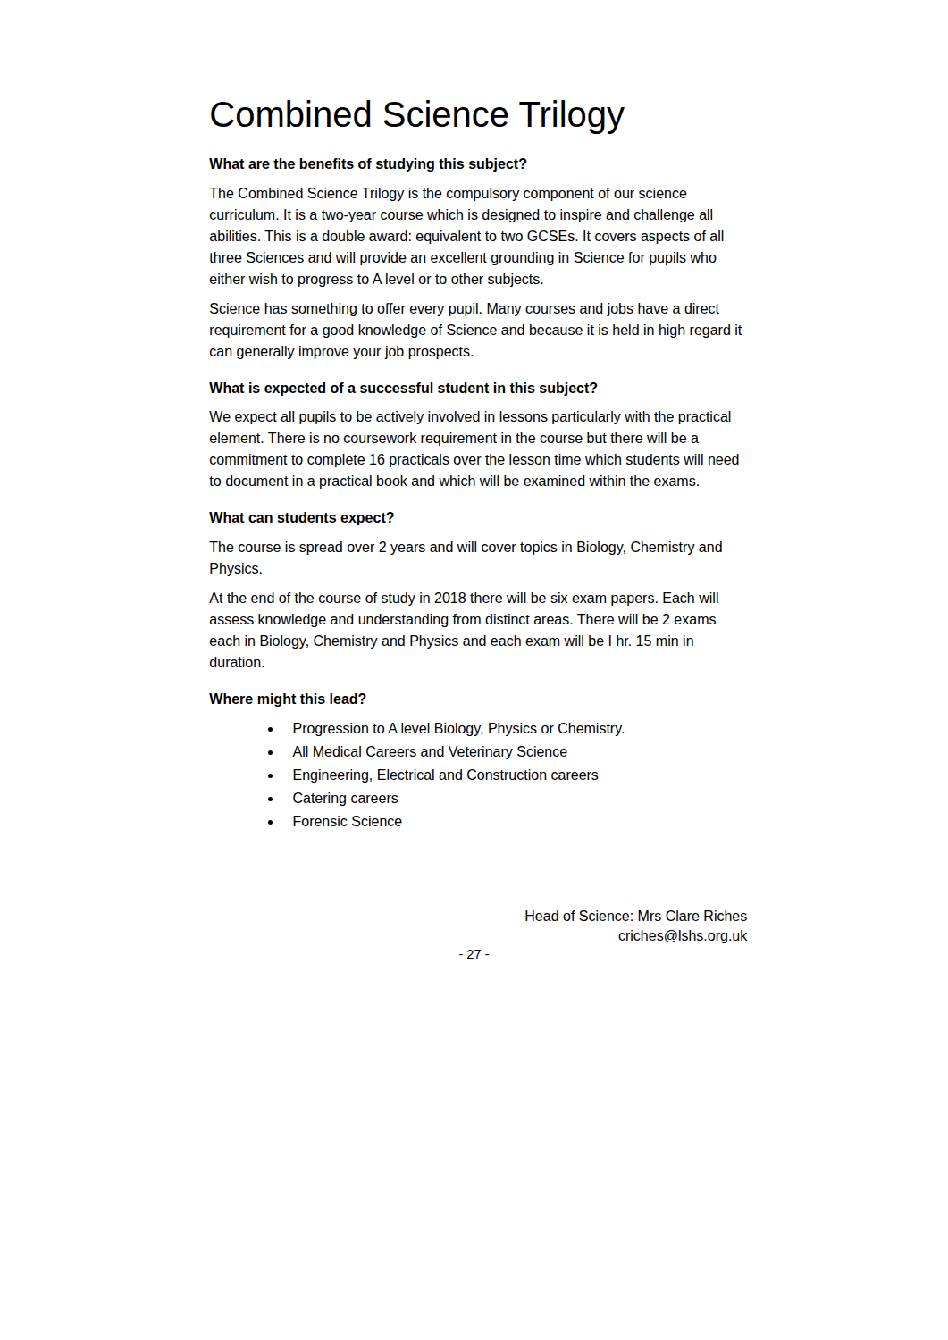Combined Science Trilogy
What are the benefits of studying this subject?
The Combined Science Trilogy is the compulsory component of our science curriculum. It is a two-year course which is designed to inspire and challenge all abilities. This is a double award: equivalent to two GCSEs. It covers aspects of all three Sciences and will provide an excellent grounding in Science for pupils who either wish to progress to A level or to other subjects.
Science has something to offer every pupil. Many courses and jobs have a direct requirement for a good knowledge of Science and because it is held in high regard it can generally improve your job prospects.
What is expected of a successful student in this subject?
We expect all pupils to be actively involved in lessons particularly with the practical element. There is no coursework requirement in the course but there will be a commitment to complete 16 practicals over the lesson time which students will need to document in a practical book and which will be examined within the exams.
What can students expect?
The course is spread over 2 years and will cover topics in Biology, Chemistry and Physics.
At the end of the course of study in 2018 there will be six exam papers. Each will assess knowledge and understanding from distinct areas. There will be 2 exams each in Biology, Chemistry and Physics and each exam will be I hr. 15 min in duration.
Where might this lead?
Progression to A level Biology, Physics or Chemistry.
All Medical Careers and Veterinary Science
Engineering, Electrical and Construction careers
Catering careers
Forensic Science
Head of Science: Mrs Clare Riches
criches@lshs.org.uk
- 27 -